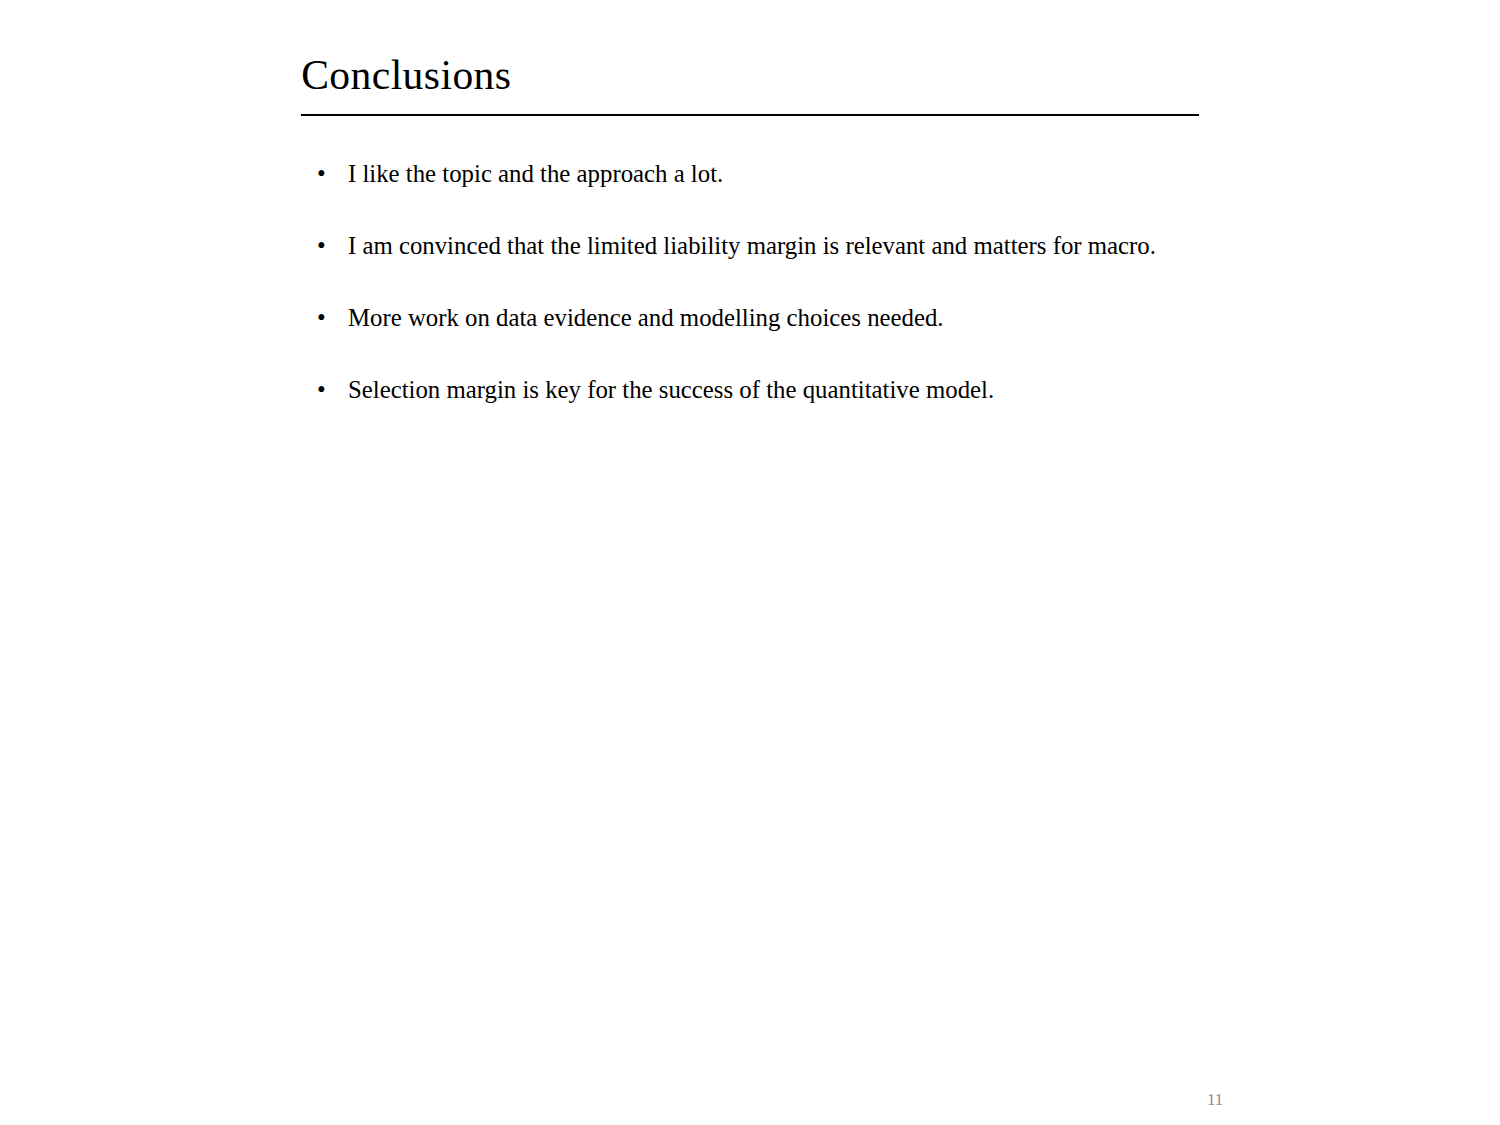Conclusions
I like the topic and the approach a lot.
I am convinced that the limited liability margin is relevant and matters for macro.
More work on data evidence and modelling choices needed.
Selection margin is key for the success of the quantitative model.
11